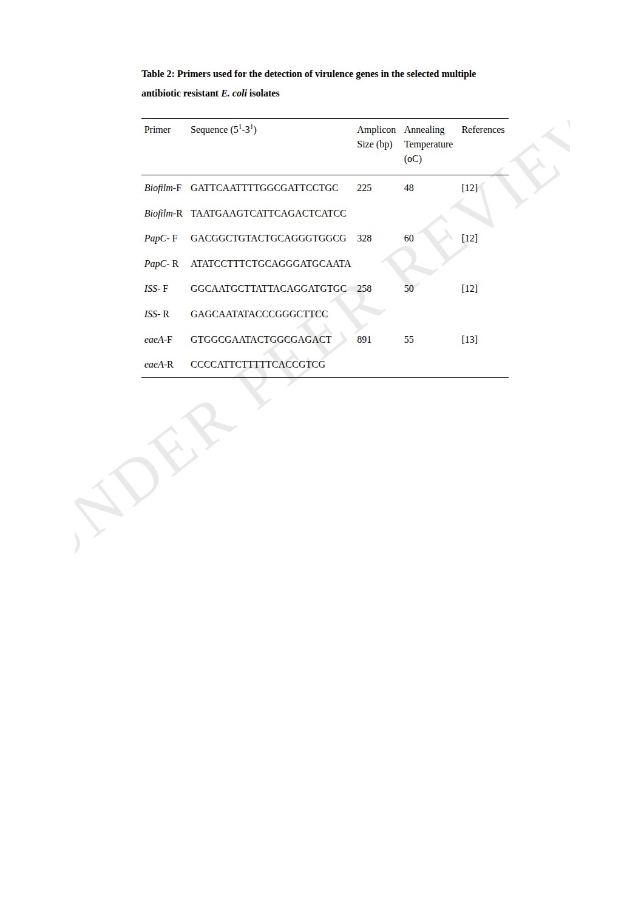UNDER PEER REVIEW
Table 2: Primers used for the detection of virulence genes in the selected multiple antibiotic resistant E. coli isolates
| Primer | Sequence (5 1 -3 1 ) | Amplicon Size (bp) | Annealing Temperature (oC) | References |
| --- | --- | --- | --- | --- |
| Biofilm -F | GATTCAATTTTGGCGATTCCTGC | 225 | 48 | [12] |
| Biofilm -R | TAATGAAGTCATTCAGACTCATCC | | | |
| PapC - F | GACGGCTGTACTGCAGGGTGGCG | 328 | 60 | [12] |
| PapC - R | ATATCCTTTCTGCAGGGATGCAATA | | | |
| ISS - F | GGCAATGCTTATTACAGGATGTGC | 258 | 50 | [12] |
| ISS - R | GAGCAATATACCCGGGCTTCC | | | |
| eaeA -F | GTGGCGAATACTGGCGAGACT | 891 | 55 | [13] |
| eaeA -R | CCCCATTCTTTTTCACCGTCG | | | |